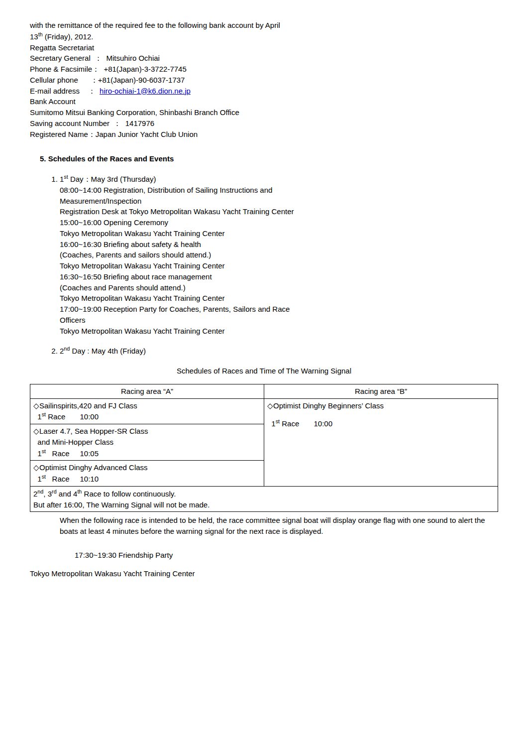with the remittance of the required fee to the following bank account by April
13th (Friday), 2012.
Regatta Secretariat
Secretary General ： Mitsuhiro Ochiai
Phone & Facsimile： +81(Japan)-3-3722-7745
Cellular phone ：+81(Japan)-90-6037-1737
E-mail address ： hiro-ochiai-1@k6.dion.ne.jp
Bank Account
Sumitomo Mitsui Banking Corporation, Shinbashi Branch Office
Saving account Number ： 1417976
Registered Name：Japan Junior Yacht Club Union
5. Schedules of the Races and Events
1st Day：May 3rd (Thursday)
08:00~14:00 Registration, Distribution of Sailing Instructions and
Measurement/Inspection
Registration Desk at Tokyo Metropolitan Wakasu Yacht Training Center
15:00~16:00 Opening Ceremony
Tokyo Metropolitan Wakasu Yacht Training Center
16:00~16:30 Briefing about safety & health
(Coaches, Parents and sailors should attend.)
Tokyo Metropolitan Wakasu Yacht Training Center
16:30~16:50 Briefing about race management
(Coaches and Parents should attend.)
Tokyo Metropolitan Wakasu Yacht Training Center
17:00~19:00 Reception Party for Coaches, Parents, Sailors and Race
Officers
Tokyo Metropolitan Wakasu Yacht Training Center
2nd Day : May 4th (Friday)
Schedules of Races and Time of The Warning Signal
| Racing area “A” | Racing area “B” |
| ◇Sailinspirits,420 and FJ Class 1 st Race 10:00 | ◇Optimist Dinghy Beginners’ Class 1 st Race 10:00 |
| ◇Laser 4.7, Sea Hopper-SR Class and Mini-Hopper Class 1 st Race 10:05 |
| ◇Optimist Dinghy Advanced Class 1 st Race 10:10 |
| 2 nd , 3 rd and 4 th Race to follow continuously. But after 16:00, The Warning Signal will not be made. |
When the following race is intended to be held, the race committee signal boat will display orange flag with one sound to alert the boats at least 4 minutes before the warning signal for the next race is displayed.
17:30~19:30 Friendship Party
Tokyo Metropolitan Wakasu Yacht Training Center